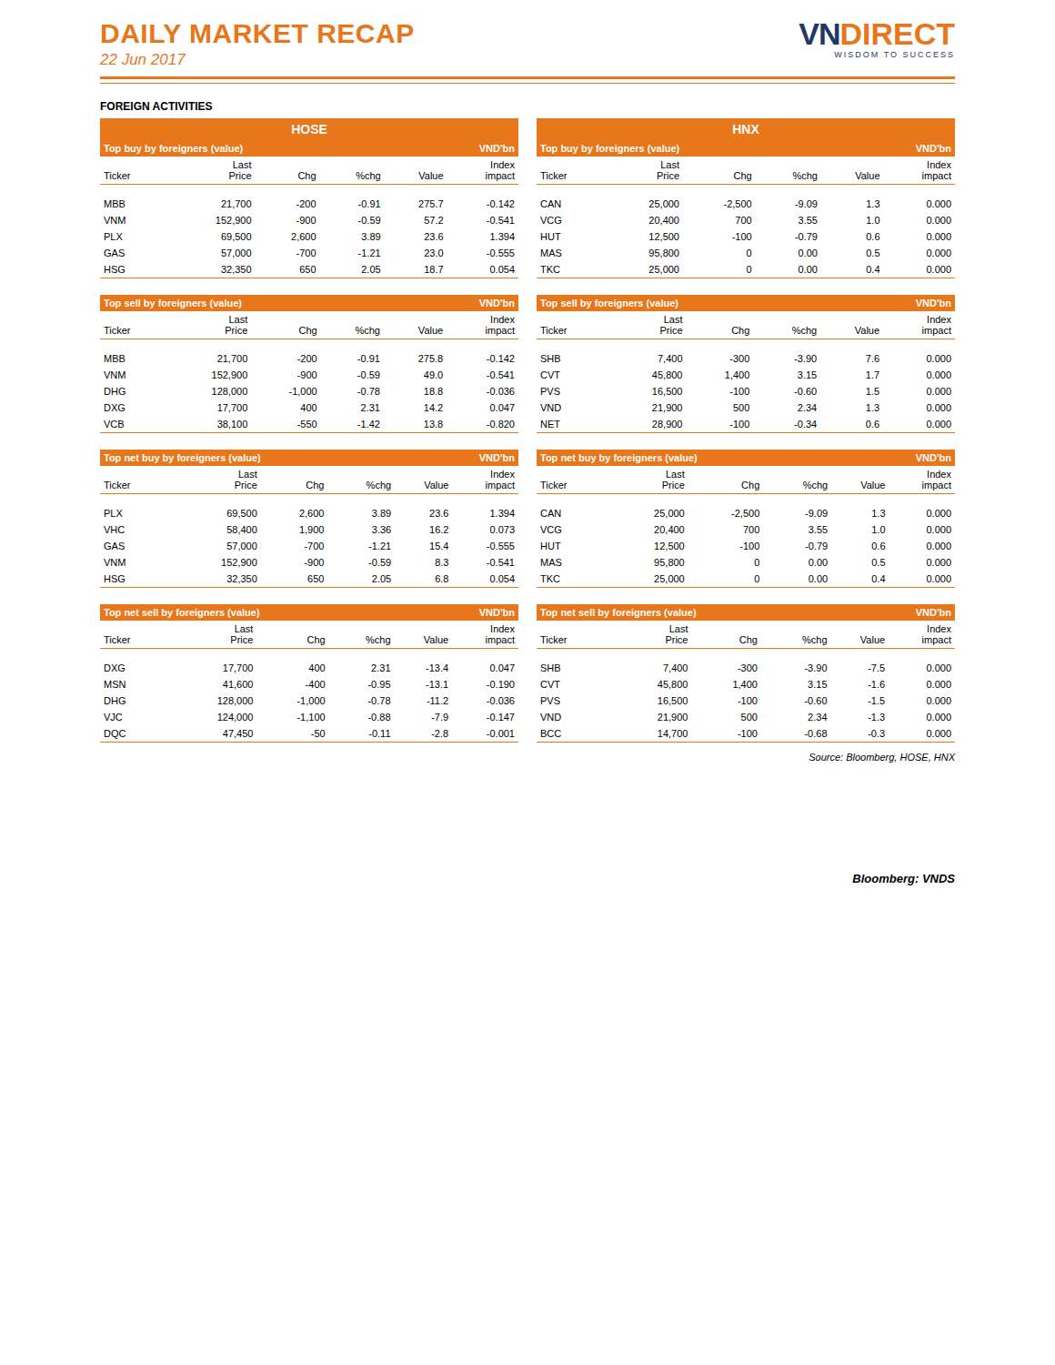DAILY MARKET RECAP
22 Jun 2017
VN DIRECT
WISDOM TO SUCCESS
FOREIGN ACTIVITIES
| HOSE |
| --- |
| Top buy by foreigners (value) | VND'bn |
| Ticker | Last Price | Chg | %chg | Value | Index impact |
| MBB | 21,700 | -200 | -0.91 | 275.7 | -0.142 |
| VNM | 152,900 | -900 | -0.59 | 57.2 | -0.541 |
| PLX | 69,500 | 2,600 | 3.89 | 23.6 | 1.394 |
| GAS | 57,000 | -700 | -1.21 | 23.0 | -0.555 |
| HSG | 32,350 | 650 | 2.05 | 18.7 | 0.054 |
| Top sell by foreigners (value) | VND'bn |
| --- | --- |
| Ticker | Last Price | Chg | %chg | Value | Index impact |
| MBB | 21,700 | -200 | -0.91 | 275.8 | -0.142 |
| VNM | 152,900 | -900 | -0.59 | 49.0 | -0.541 |
| DHG | 128,000 | -1,000 | -0.78 | 18.8 | -0.036 |
| DXG | 17,700 | 400 | 2.31 | 14.2 | 0.047 |
| VCB | 38,100 | -550 | -1.42 | 13.8 | -0.820 |
| Top net buy by foreigners (value) | VND'bn |
| --- | --- |
| Ticker | Last Price | Chg | %chg | Value | Index impact |
| PLX | 69,500 | 2,600 | 3.89 | 23.6 | 1.394 |
| VHC | 58,400 | 1,900 | 3.36 | 16.2 | 0.073 |
| GAS | 57,000 | -700 | -1.21 | 15.4 | -0.555 |
| VNM | 152,900 | -900 | -0.59 | 8.3 | -0.541 |
| HSG | 32,350 | 650 | 2.05 | 6.8 | 0.054 |
| Top net sell by foreigners (value) | VND'bn |
| --- | --- |
| Ticker | Last Price | Chg | %chg | Value | Index impact |
| DXG | 17,700 | 400 | 2.31 | -13.4 | 0.047 |
| MSN | 41,600 | -400 | -0.95 | -13.1 | -0.190 |
| DHG | 128,000 | -1,000 | -0.78 | -11.2 | -0.036 |
| VJC | 124,000 | -1,100 | -0.88 | -7.9 | -0.147 |
| DQC | 47,450 | -50 | -0.11 | -2.8 | -0.001 |
| HNX |
| --- |
| Top buy by foreigners (value) | VND'bn |
| Ticker | Last Price | Chg | %chg | Value | Index impact |
| CAN | 25,000 | -2,500 | -9.09 | 1.3 | 0.000 |
| VCG | 20,400 | 700 | 3.55 | 1.0 | 0.000 |
| HUT | 12,500 | -100 | -0.79 | 0.6 | 0.000 |
| MAS | 95,800 | 0 | 0.00 | 0.5 | 0.000 |
| TKC | 25,000 | 0 | 0.00 | 0.4 | 0.000 |
| Top sell by foreigners (value) | VND'bn |
| --- | --- |
| Ticker | Last Price | Chg | %chg | Value | Index impact |
| SHB | 7,400 | -300 | -3.90 | 7.6 | 0.000 |
| CVT | 45,800 | 1,400 | 3.15 | 1.7 | 0.000 |
| PVS | 16,500 | -100 | -0.60 | 1.5 | 0.000 |
| VND | 21,900 | 500 | 2.34 | 1.3 | 0.000 |
| NET | 28,900 | -100 | -0.34 | 0.6 | 0.000 |
| Top net buy by foreigners (value) | VND'bn |
| --- | --- |
| Ticker | Last Price | Chg | %chg | Value | Index impact |
| CAN | 25,000 | -2,500 | -9.09 | 1.3 | 0.000 |
| VCG | 20,400 | 700 | 3.55 | 1.0 | 0.000 |
| HUT | 12,500 | -100 | -0.79 | 0.6 | 0.000 |
| MAS | 95,800 | 0 | 0.00 | 0.5 | 0.000 |
| TKC | 25,000 | 0 | 0.00 | 0.4 | 0.000 |
| Top net sell by foreigners (value) | VND'bn |
| --- | --- |
| Ticker | Last Price | Chg | %chg | Value | Index impact |
| SHB | 7,400 | -300 | -3.90 | -7.5 | 0.000 |
| CVT | 45,800 | 1,400 | 3.15 | -1.6 | 0.000 |
| PVS | 16,500 | -100 | -0.60 | -1.5 | 0.000 |
| VND | 21,900 | 500 | 2.34 | -1.3 | 0.000 |
| BCC | 14,700 | -100 | -0.68 | -0.3 | 0.000 |
Source: Bloomberg, HOSE, HNX
Bloomberg: VNDS